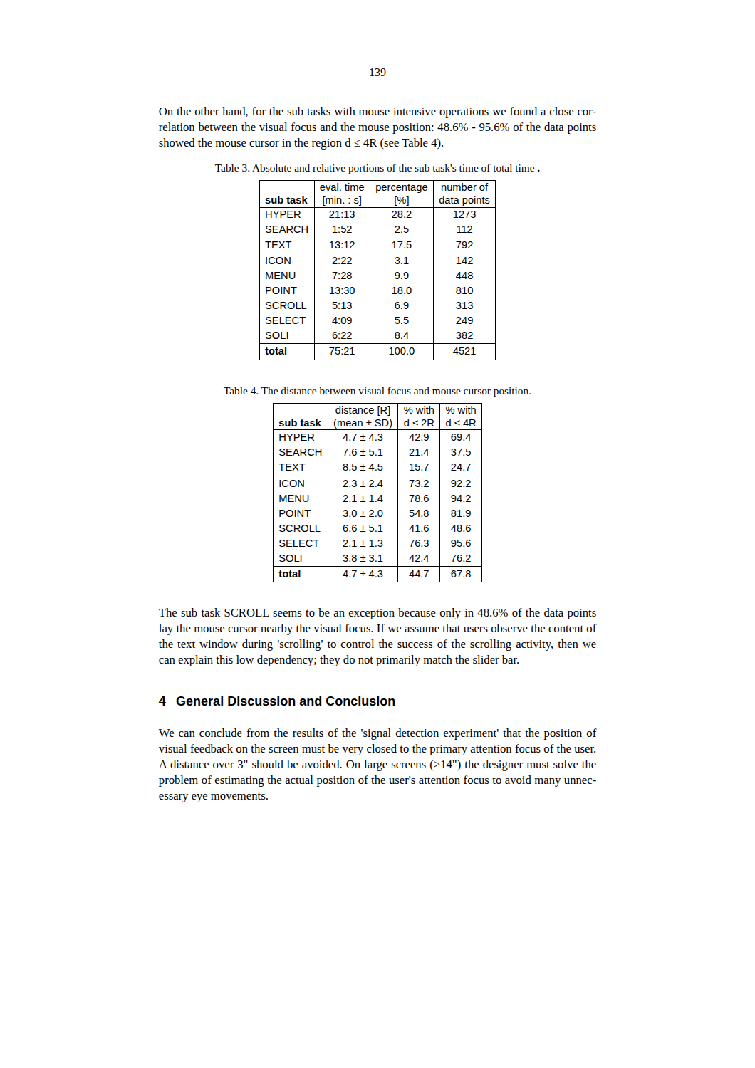139
On the other hand, for the sub tasks with mouse intensive operations we found a close correlation between the visual focus and the mouse position: 48.6% - 95.6% of the data points showed the mouse cursor in the region d ≤ 4R (see Table 4).
Table 3. Absolute and relative portions of the sub task's time of total time .
| | eval. time | percentage | number of |
| --- | --- | --- | --- |
| sub task | [min. : s] | [%] | data points |
| HYPER | 21:13 | 28.2 | 1273 |
| SEARCH | 1:52 | 2.5 | 112 |
| TEXT | 13:12 | 17.5 | 792 |
| ICON | 2:22 | 3.1 | 142 |
| MENU | 7:28 | 9.9 | 448 |
| POINT | 13:30 | 18.0 | 810 |
| SCROLL | 5:13 | 6.9 | 313 |
| SELECT | 4:09 | 5.5 | 249 |
| SOLI | 6:22 | 8.4 | 382 |
| total | 75:21 | 100.0 | 4521 |
Table 4. The distance between visual focus and mouse cursor position.
| | distance [R] | % with | % with |
| --- | --- | --- | --- |
| sub task | (mean ± SD) | d ≤ 2R | d ≤ 4R |
| HYPER | 4.7 ± 4.3 | 42.9 | 69.4 |
| SEARCH | 7.6 ± 5.1 | 21.4 | 37.5 |
| TEXT | 8.5 ± 4.5 | 15.7 | 24.7 |
| ICON | 2.3 ± 2.4 | 73.2 | 92.2 |
| MENU | 2.1 ± 1.4 | 78.6 | 94.2 |
| POINT | 3.0 ± 2.0 | 54.8 | 81.9 |
| SCROLL | 6.6 ± 5.1 | 41.6 | 48.6 |
| SELECT | 2.1 ± 1.3 | 76.3 | 95.6 |
| SOLI | 3.8 ± 3.1 | 42.4 | 76.2 |
| total | 4.7 ± 4.3 | 44.7 | 67.8 |
The sub task SCROLL seems to be an exception because only in 48.6% of the data points lay the mouse cursor nearby the visual focus. If we assume that users observe the content of the text window during 'scrolling' to control the success of the scrolling activity, then we can explain this low dependency; they do not primarily match the slider bar.
4 General Discussion and Conclusion
We can conclude from the results of the 'signal detection experiment' that the position of visual feedback on the screen must be very closed to the primary attention focus of the user. A distance over 3" should be avoided. On large screens (>14") the designer must solve the problem of estimating the actual position of the user's attention focus to avoid many unnecessary eye movements.